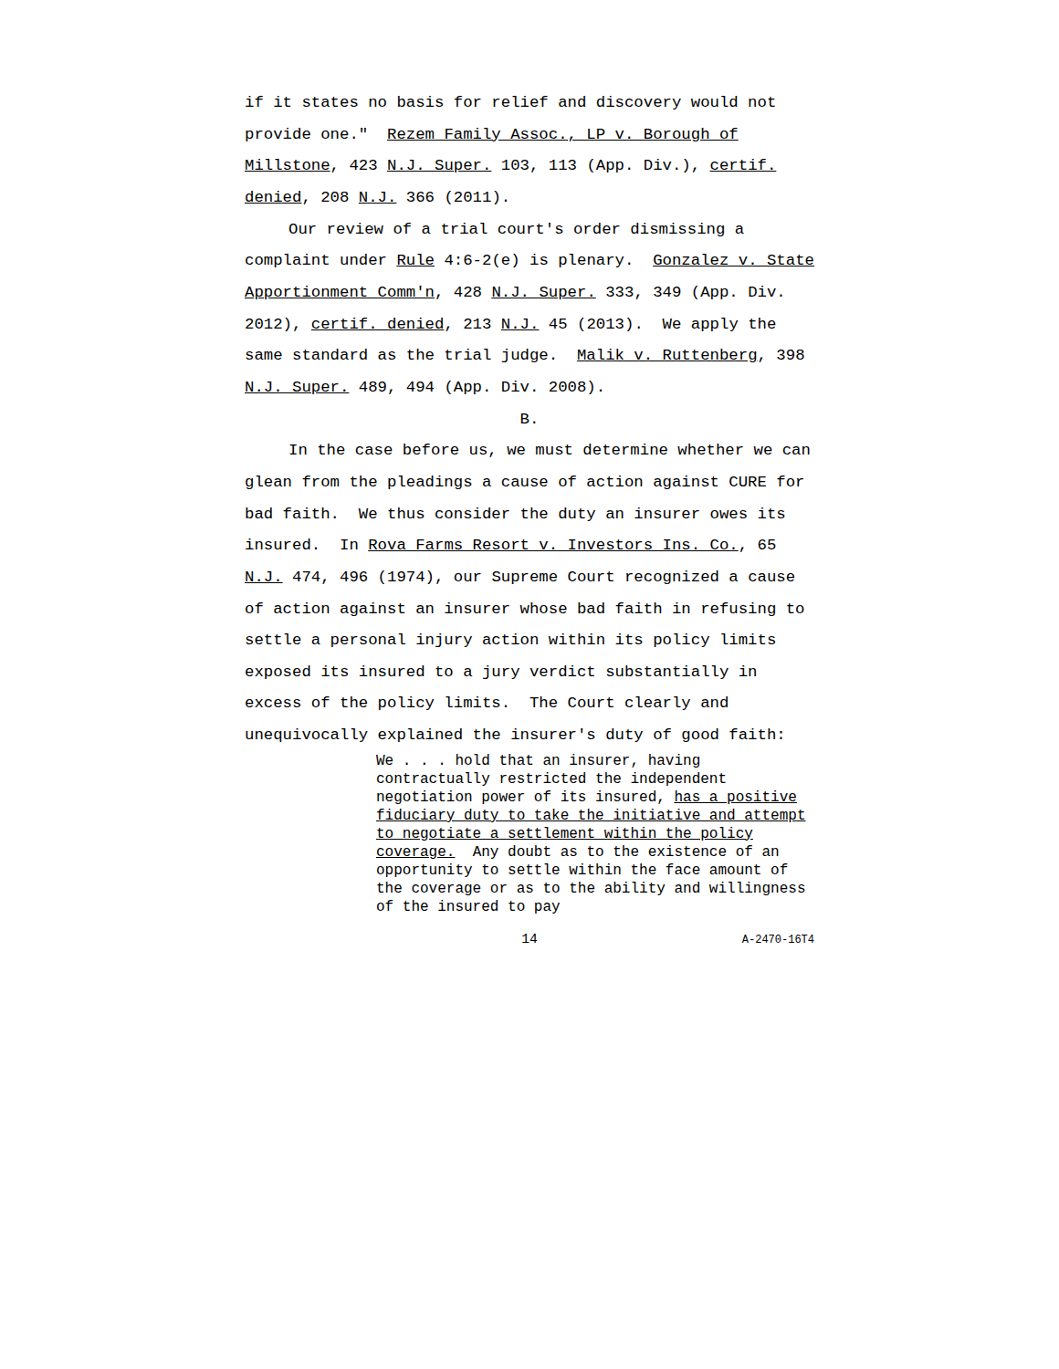if it states no basis for relief and discovery would not provide one." Rezem Family Assoc., LP v. Borough of Millstone, 423 N.J. Super. 103, 113 (App. Div.), certif. denied, 208 N.J. 366 (2011).
Our review of a trial court's order dismissing a complaint under Rule 4:6-2(e) is plenary. Gonzalez v. State Apportionment Comm'n, 428 N.J. Super. 333, 349 (App. Div. 2012), certif. denied, 213 N.J. 45 (2013). We apply the same standard as the trial judge. Malik v. Ruttenberg, 398 N.J. Super. 489, 494 (App. Div. 2008).
B.
In the case before us, we must determine whether we can glean from the pleadings a cause of action against CURE for bad faith. We thus consider the duty an insurer owes its insured. In Rova Farms Resort v. Investors Ins. Co., 65 N.J. 474, 496 (1974), our Supreme Court recognized a cause of action against an insurer whose bad faith in refusing to settle a personal injury action within its policy limits exposed its insured to a jury verdict substantially in excess of the policy limits. The Court clearly and unequivocally explained the insurer's duty of good faith:
We . . . hold that an insurer, having contractually restricted the independent negotiation power of its insured, has a positive fiduciary duty to take the initiative and attempt to negotiate a settlement within the policy coverage. Any doubt as to the existence of an opportunity to settle within the face amount of the coverage or as to the ability and willingness of the insured to pay
14
A-2470-16T4